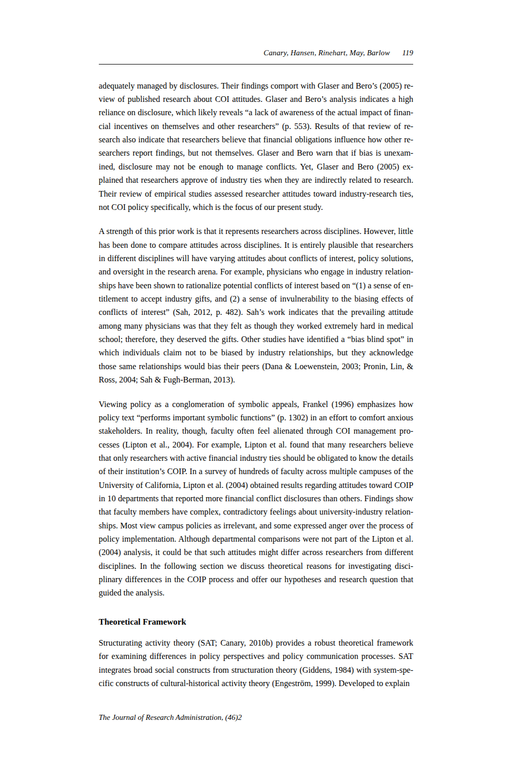Canary, Hansen, Rinehart, May, Barlow119
adequately managed by disclosures. Their findings comport with Glaser and Bero’s (2005) review of published research about COI attitudes. Glaser and Bero’s analysis indicates a high reliance on disclosure, which likely reveals “a lack of awareness of the actual impact of financial incentives on themselves and other researchers” (p. 553). Results of that review of research also indicate that researchers believe that financial obligations influence how other researchers report findings, but not themselves. Glaser and Bero warn that if bias is unexamined, disclosure may not be enough to manage conflicts. Yet, Glaser and Bero (2005) explained that researchers approve of industry ties when they are indirectly related to research. Their review of empirical studies assessed researcher attitudes toward industry-research ties, not COI policy specifically, which is the focus of our present study.
A strength of this prior work is that it represents researchers across disciplines. However, little has been done to compare attitudes across disciplines. It is entirely plausible that researchers in different disciplines will have varying attitudes about conflicts of interest, policy solutions, and oversight in the research arena. For example, physicians who engage in industry relationships have been shown to rationalize potential conflicts of interest based on “(1) a sense of entitlement to accept industry gifts, and (2) a sense of invulnerability to the biasing effects of conflicts of interest” (Sah, 2012, p. 482). Sah’s work indicates that the prevailing attitude among many physicians was that they felt as though they worked extremely hard in medical school; therefore, they deserved the gifts. Other studies have identified a “bias blind spot” in which individuals claim not to be biased by industry relationships, but they acknowledge those same relationships would bias their peers (Dana & Loewenstein, 2003; Pronin, Lin, & Ross, 2004; Sah & Fugh-Berman, 2013).
Viewing policy as a conglomeration of symbolic appeals, Frankel (1996) emphasizes how policy text “performs important symbolic functions” (p. 1302) in an effort to comfort anxious stakeholders. In reality, though, faculty often feel alienated through COI management processes (Lipton et al., 2004). For example, Lipton et al. found that many researchers believe that only researchers with active financial industry ties should be obligated to know the details of their institution’s COIP. In a survey of hundreds of faculty across multiple campuses of the University of California, Lipton et al. (2004) obtained results regarding attitudes toward COIP in 10 departments that reported more financial conflict disclosures than others. Findings show that faculty members have complex, contradictory feelings about university-industry relationships. Most view campus policies as irrelevant, and some expressed anger over the process of policy implementation. Although departmental comparisons were not part of the Lipton et al. (2004) analysis, it could be that such attitudes might differ across researchers from different disciplines. In the following section we discuss theoretical reasons for investigating disciplinary differences in the COIP process and offer our hypotheses and research question that guided the analysis.
Theoretical Framework
Structurating activity theory (SAT; Canary, 2010b) provides a robust theoretical framework for examining differences in policy perspectives and policy communication processes. SAT integrates broad social constructs from structuration theory (Giddens, 1984) with system-specific constructs of cultural-historical activity theory (Engeström, 1999). Developed to explain
The Journal of Research Administration, (46)2